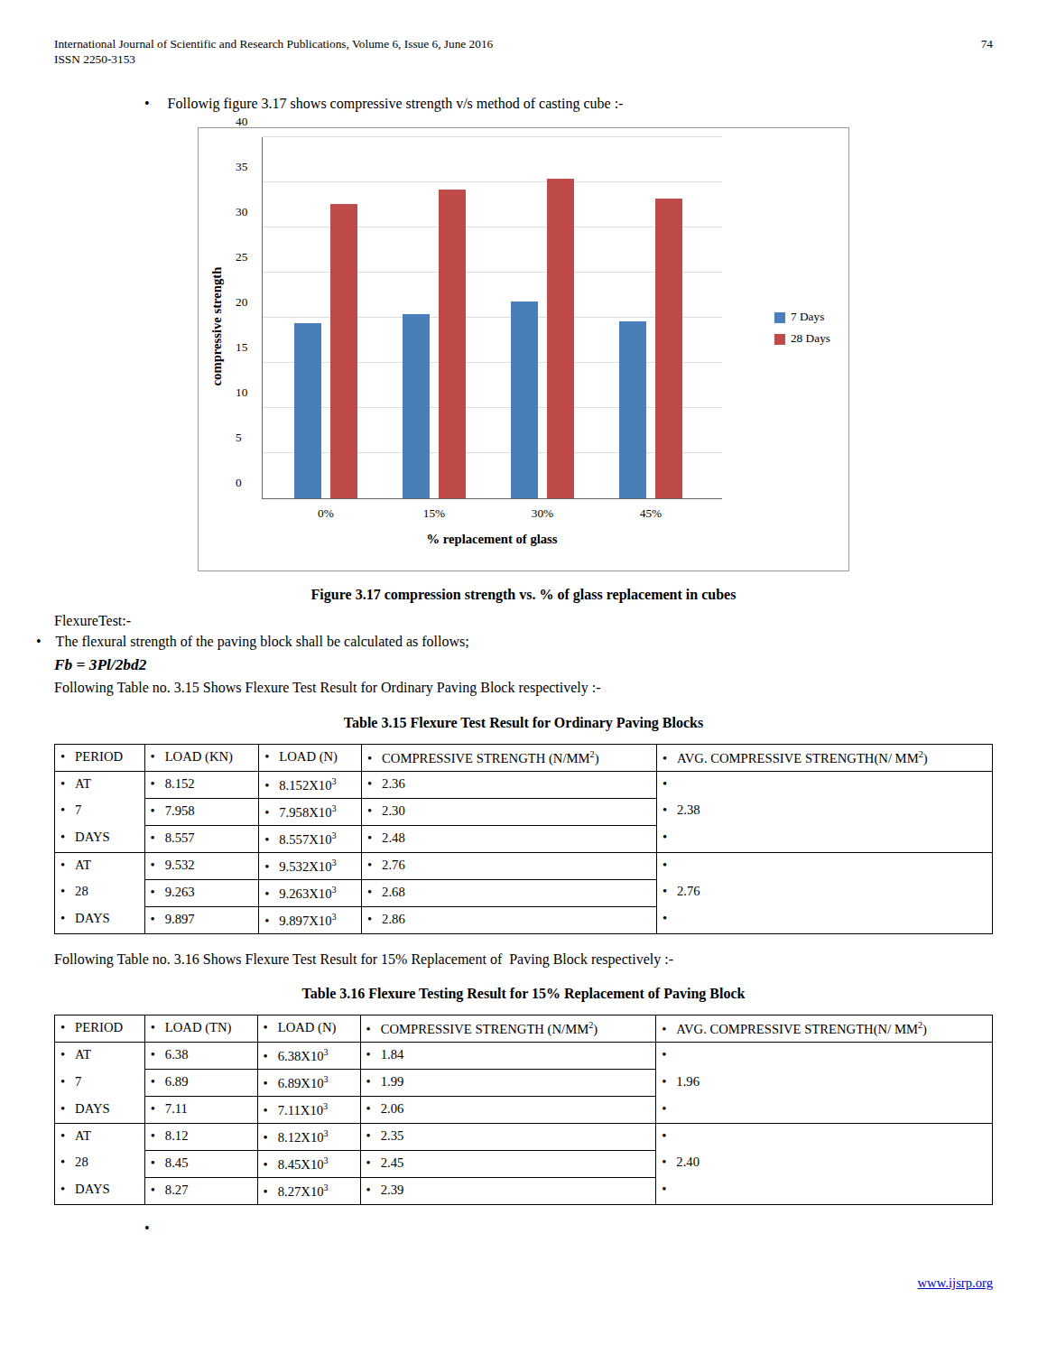International Journal of Scientific and Research Publications, Volume 6, Issue 6, June 2016
ISSN 2250-3153 74
• Followig figure 3.17 shows compressive strength v/s method of casting cube :-
compressive strength
40
35
30
25
20
15
10
5
0
0%
15%
30%
45%
% replacement of glass
7 Days
28 Days
Figure 3.17 compression strength vs. % of glass replacement in cubes
FlexureTest:-
• The flexural strength of the paving block shall be calculated as follows;
Fb = 3Pl/2bd2
Following Table no. 3.15 Shows Flexure Test Result for Ordinary Paving Block respectively :-
Table 3.15 Flexure Test Result for Ordinary Paving Blocks
| • PERIOD | • LOAD (KN) | • LOAD (N) | • COMPRESSIVE STRENGTH (N/MM 2 ) | • AVG. COMPRESSIVE STRENGTH(N/ MM 2 ) |
| • AT | • 8.152 | • 8.152X10 3 | • 2.36 | • |
| • 7 | • 7.958 | • 7.958X10 3 | • 2.30 | • 2.38 |
| • DAYS | • 8.557 | • 8.557X10 3 | • 2.48 | • |
| • AT | • 9.532 | • 9.532X10 3 | • 2.76 | • |
| • 28 | • 9.263 | • 9.263X10 3 | • 2.68 | • 2.76 |
| • DAYS | • 9.897 | • 9.897X10 3 | • 2.86 | • |
Following Table no. 3.16 Shows Flexure Test Result for 15% Replacement of Paving Block respectively :-
Table 3.16 Flexure Testing Result for 15% Replacement of Paving Block
| • PERIOD | • LOAD (TN) | • LOAD (N) | • COMPRESSIVE STRENGTH (N/MM 2 ) | • AVG. COMPRESSIVE STRENGTH(N/ MM 2 ) |
| • AT | • 6.38 | • 6.38X10 3 | • 1.84 | • |
| • 7 | • 6.89 | • 6.89X10 3 | • 1.99 | • 1.96 |
| • DAYS | • 7.11 | • 7.11X10 3 | • 2.06 | • |
| • AT | • 8.12 | • 8.12X10 3 | • 2.35 | • |
| • 28 | • 8.45 | • 8.45X10 3 | • 2.45 | • 2.40 |
| • DAYS | • 8.27 | • 8.27X10 3 | • 2.39 | • |
•
www.ijsrp.org